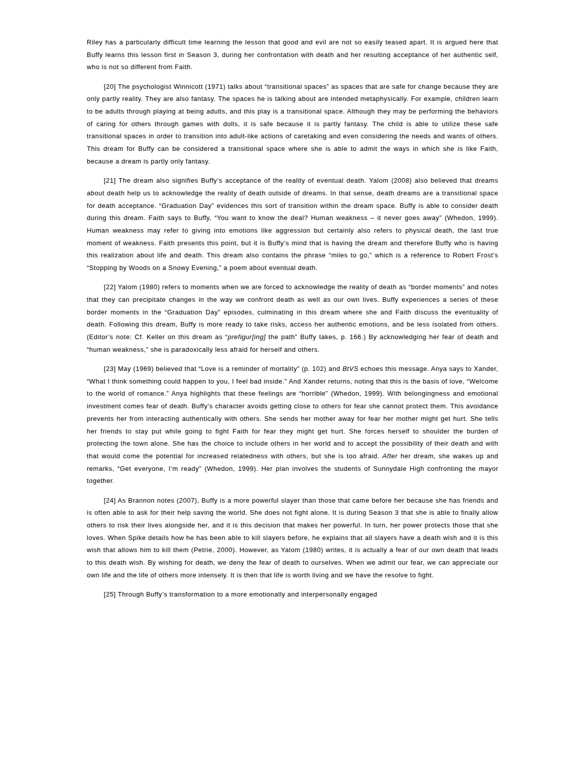Riley has a particularly difficult time learning the lesson that good and evil are not so easily teased apart. It is argued here that Buffy learns this lesson first in Season 3, during her confrontation with death and her resulting acceptance of her authentic self, who is not so different from Faith.
[20] The psychologist Winnicott (1971) talks about “transitional spaces” as spaces that are safe for change because they are only partly reality. They are also fantasy. The spaces he is talking about are intended metaphysically. For example, children learn to be adults through playing at being adults, and this play is a transitional space. Although they may be performing the behaviors of caring for others through games with dolls, it is safe because it is partly fantasy. The child is able to utilize these safe transitional spaces in order to transition into adult-like actions of caretaking and even considering the needs and wants of others. This dream for Buffy can be considered a transitional space where she is able to admit the ways in which she is like Faith, because a dream is partly only fantasy.
[21] The dream also signifies Buffy’s acceptance of the reality of eventual death. Yalom (2008) also believed that dreams about death help us to acknowledge the reality of death outside of dreams. In that sense, death dreams are a transitional space for death acceptance. “Graduation Day” evidences this sort of transition within the dream space. Buffy is able to consider death during this dream. Faith says to Buffy, “You want to know the deal? Human weakness – it never goes away” (Whedon, 1999). Human weakness may refer to giving into emotions like aggression but certainly also refers to physical death, the last true moment of weakness. Faith presents this point, but it is Buffy’s mind that is having the dream and therefore Buffy who is having this realization about life and death. This dream also contains the phrase “miles to go,” which is a reference to Robert Frost’s “Stopping by Woods on a Snowy Evening,” a poem about eventual death.
[22] Yalom (1980) refers to moments when we are forced to acknowledge the reality of death as “border moments” and notes that they can precipitate changes in the way we confront death as well as our own lives. Buffy experiences a series of these border moments in the “Graduation Day” episodes, culminating in this dream where she and Faith discuss the eventuality of death. Following this dream, Buffy is more ready to take risks, access her authentic emotions, and be less isolated from others. (Editor’s note: Cf. Keller on this dream as “prefigur[ing] the path” Buffy takes, p. 166.) By acknowledging her fear of death and “human weakness,” she is paradoxically less afraid for herself and others.
[23] May (1969) believed that “Love is a reminder of mortality” (p. 102) and BtVS echoes this message. Anya says to Xander, “What I think something could happen to you, I feel bad inside.” And Xander returns, noting that this is the basis of love, “Welcome to the world of romance.” Anya highlights that these feelings are “horrible” (Whedon, 1999). With belongingness and emotional investment comes fear of death. Buffy’s character avoids getting close to others for fear she cannot protect them. This avoidance prevents her from interacting authentically with others. She sends her mother away for fear her mother might get hurt. She tells her friends to stay put while going to fight Faith for fear they might get hurt. She forces herself to shoulder the burden of protecting the town alone. She has the choice to include others in her world and to accept the possibility of their death and with that would come the potential for increased relatedness with others, but she is too afraid. After her dream, she wakes up and remarks, “Get everyone, I’m ready” (Whedon, 1999). Her plan involves the students of Sunnydale High confronting the mayor together.
[24] As Brannon notes (2007), Buffy is a more powerful slayer than those that came before her because she has friends and is often able to ask for their help saving the world. She does not fight alone. It is during Season 3 that she is able to finally allow others to risk their lives alongside her, and it is this decision that makes her powerful. In turn, her power protects those that she loves. When Spike details how he has been able to kill slayers before, he explains that all slayers have a death wish and it is this wish that allows him to kill them (Petrie, 2000). However, as Yalom (1980) writes, it is actually a fear of our own death that leads to this death wish. By wishing for death, we deny the fear of death to ourselves. When we admit our fear, we can appreciate our own life and the life of others more intensely. It is then that life is worth living and we have the resolve to fight.
[25] Through Buffy’s transformation to a more emotionally and interpersonally engaged